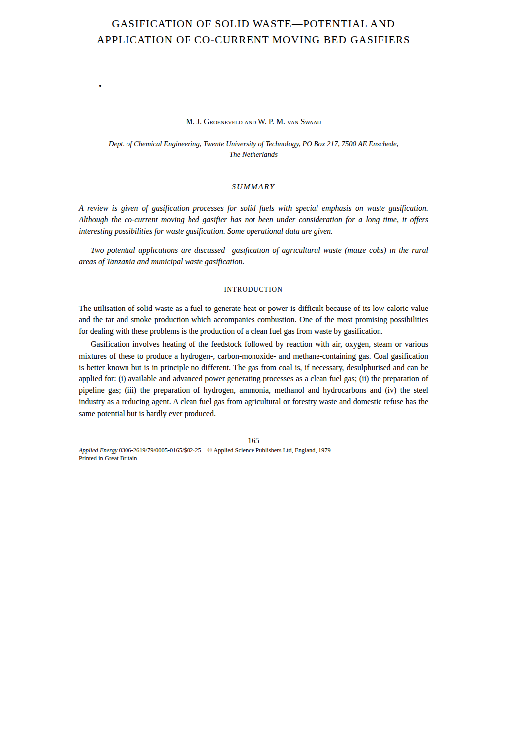Gasification of Solid Waste—Potential and Application of Co-Current Moving Bed Gasifiers
•
M. J. Groeneveld and W. P. M. van Swaaij
Dept. of Chemical Engineering, Twente University of Technology, PO Box 217, 7500 AE Enschede,
The Netherlands
SUMMARY
A review is given of gasification processes for solid fuels with special emphasis on waste gasification. Although the co-current moving bed gasifier has not been under consideration for a long time, it offers interesting possibilities for waste gasification. Some operational data are given.
Two potential applications are discussed—gasification of agricultural waste (maize cobs) in the rural areas of Tanzania and municipal waste gasification.
Introduction
The utilisation of solid waste as a fuel to generate heat or power is difficult because of its low caloric value and the tar and smoke production which accompanies combustion. One of the most promising possibilities for dealing with these problems is the production of a clean fuel gas from waste by gasification.
Gasification involves heating of the feedstock followed by reaction with air, oxygen, steam or various mixtures of these to produce a hydrogen-, carbon-monoxide- and methane-containing gas. Coal gasification is better known but is in principle no different. The gas from coal is, if necessary, desulphurised and can be applied for: (i) available and advanced power generating processes as a clean fuel gas; (ii) the preparation of pipeline gas; (iii) the preparation of hydrogen, ammonia, methanol and hydrocarbons and (iv) the steel industry as a reducing agent. A clean fuel gas from agricultural or forestry waste and domestic refuse has the same potential but is hardly ever produced.
165
Applied Energy 0306-2619/79/0005-0165/$02·25—© Applied Science Publishers Ltd, England, 1979
Printed in Great Britain